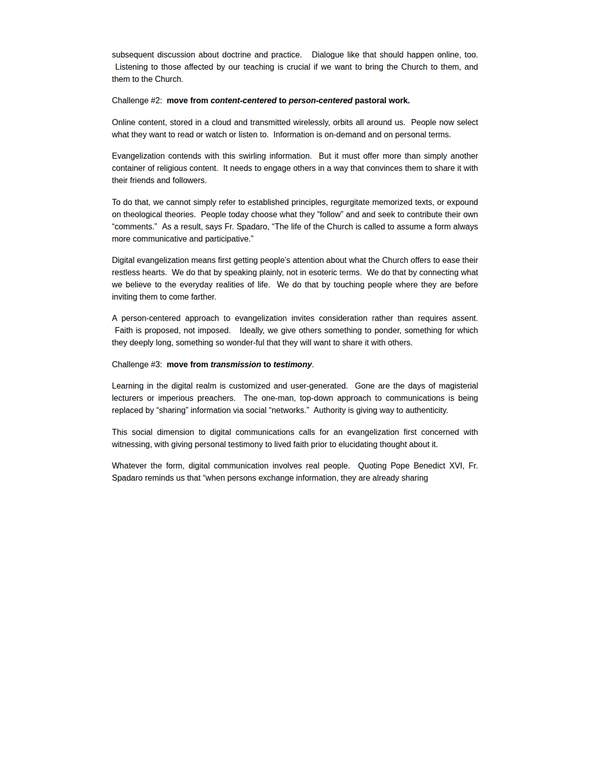subsequent discussion about doctrine and practice. Dialogue like that should happen online, too. Listening to those affected by our teaching is crucial if we want to bring the Church to them, and them to the Church.
Challenge #2: move from content-centered to person-centered pastoral work.
Online content, stored in a cloud and transmitted wirelessly, orbits all around us. People now select what they want to read or watch or listen to. Information is on-demand and on personal terms.
Evangelization contends with this swirling information. But it must offer more than simply another container of religious content. It needs to engage others in a way that convinces them to share it with their friends and followers.
To do that, we cannot simply refer to established principles, regurgitate memorized texts, or expound on theological theories. People today choose what they “follow” and and seek to contribute their own “comments.” As a result, says Fr. Spadaro, “The life of the Church is called to assume a form always more communicative and participative.”
Digital evangelization means first getting people’s attention about what the Church offers to ease their restless hearts. We do that by speaking plainly, not in esoteric terms. We do that by connecting what we believe to the everyday realities of life. We do that by touching people where they are before inviting them to come farther.
A person-centered approach to evangelization invites consideration rather than requires assent. Faith is proposed, not imposed. Ideally, we give others something to ponder, something for which they deeply long, something so wonder-ful that they will want to share it with others.
Challenge #3: move from transmission to testimony.
Learning in the digital realm is customized and user-generated. Gone are the days of magisterial lecturers or imperious preachers. The one-man, top-down approach to communications is being replaced by “sharing” information via social “networks.” Authority is giving way to authenticity.
This social dimension to digital communications calls for an evangelization first concerned with witnessing, with giving personal testimony to lived faith prior to elucidating thought about it.
Whatever the form, digital communication involves real people. Quoting Pope Benedict XVI, Fr. Spadaro reminds us that “when persons exchange information, they are already sharing